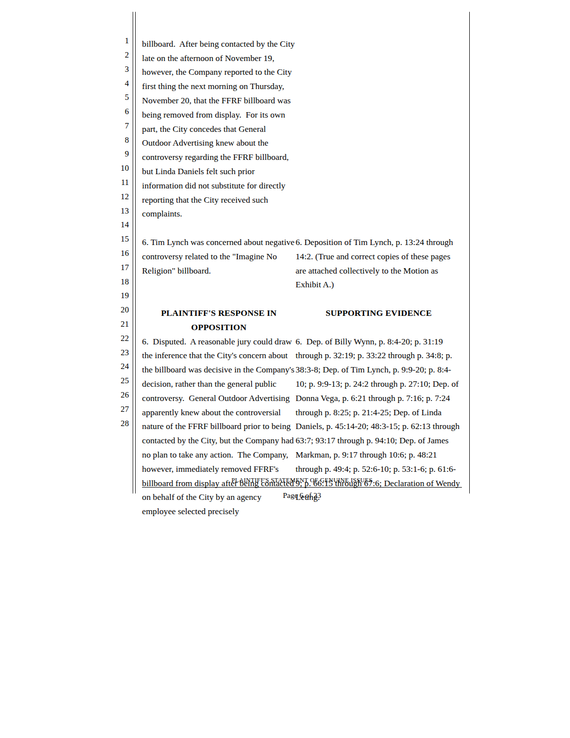1
2
3
4
5
6
7
8
9
10
11
12
13
14
15
16
17
18
19
20
21
22
23
24
25
26
27
28
| billboard. After being contacted by the City late on the afternoon of November 19, however, the Company reported to the City first thing the next morning on Thursday, November 20, that the FFRF billboard was being removed from display. For its own part, the City concedes that General Outdoor Advertising knew about the controversy regarding the FFRF billboard, but Linda Daniels felt such prior information did not substitute for directly reporting that the City received such complaints. | |
| 6. Tim Lynch was concerned about negative controversy related to the "Imagine No Religion" billboard. | 6. Deposition of Tim Lynch, p. 13:24 through 14:2. (True and correct copies of these pages are attached collectively to the Motion as Exhibit A.) |
| PLAINTIFF'S RESPONSE IN OPPOSITION | SUPPORTING EVIDENCE |
| 6. Disputed. A reasonable jury could draw the inference that the City's concern about the billboard was decisive in the Company's decision, rather than the general public controversy. General Outdoor Advertising apparently knew about the controversial nature of the FFRF billboard prior to being contacted by the City, but the Company had no plan to take any action. The Company, however, immediately removed FFRF's billboard from display after being contacted on behalf of the City by an agency employee selected precisely | 6. Dep. of Billy Wynn, p. 8:4-20; p. 31:19 through p. 32:19; p. 33:22 through p. 34:8; p. 38:3-8; Dep. of Tim Lynch, p. 9:9-20; p. 8:4-10; p. 9:9-13; p. 24:2 through p. 27:10; Dep. of Donna Vega, p. 6:21 through p. 7:16; p. 7:24 through p. 8:25; p. 21:4-25; Dep. of Linda Daniels, p. 45:14-20; 48:3-15; p. 62:13 through 63:7; 93:17 through p. 94:10; Dep. of James Markman, p. 9:17 through 10:6; p. 48:21 through p. 49:4; p. 52:6-10; p. 53:1-6; p. 61:6-9; p. 66:15 through 67:6; Declaration of Wendy Leung. |
PLAINTIFF'S STATEMENT OF GENUINE ISSUES
Page 6 of 23